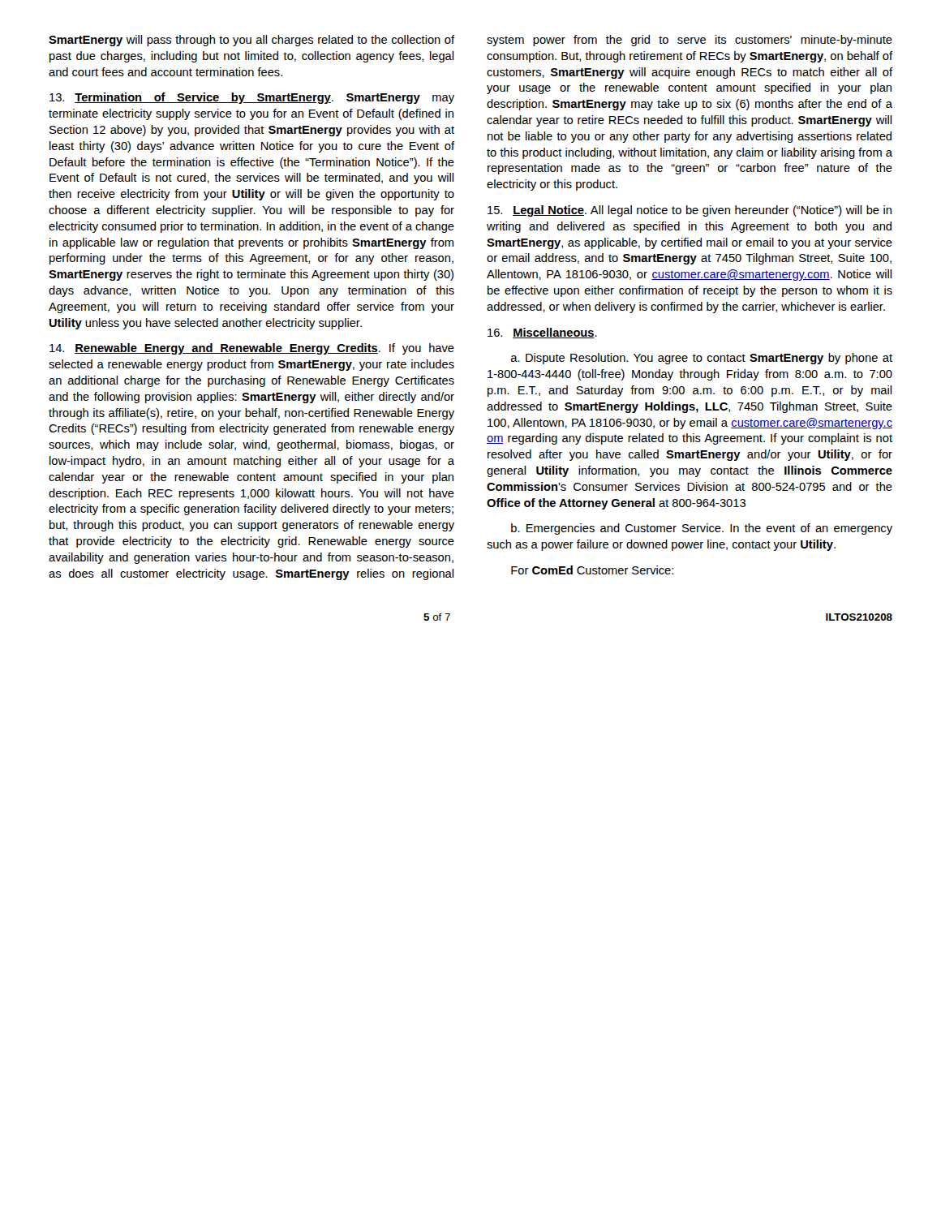SmartEnergy will pass through to you all charges related to the collection of past due charges, including but not limited to, collection agency fees, legal and court fees and account termination fees.
13. Termination of Service by SmartEnergy. SmartEnergy may terminate electricity supply service to you for an Event of Default (defined in Section 12 above) by you, provided that SmartEnergy provides you with at least thirty (30) days’ advance written Notice for you to cure the Event of Default before the termination is effective (the “Termination Notice”). If the Event of Default is not cured, the services will be terminated, and you will then receive electricity from your Utility or will be given the opportunity to choose a different electricity supplier. You will be responsible to pay for electricity consumed prior to termination. In addition, in the event of a change in applicable law or regulation that prevents or prohibits SmartEnergy from performing under the terms of this Agreement, or for any other reason, SmartEnergy reserves the right to terminate this Agreement upon thirty (30) days advance, written Notice to you. Upon any termination of this Agreement, you will return to receiving standard offer service from your Utility unless you have selected another electricity supplier.
14. Renewable Energy and Renewable Energy Credits. If you have selected a renewable energy product from SmartEnergy, your rate includes an additional charge for the purchasing of Renewable Energy Certificates and the following provision applies: SmartEnergy will, either directly and/or through its affiliate(s), retire, on your behalf, non-certified Renewable Energy Credits (“RECs”) resulting from electricity generated from renewable energy sources, which may include solar, wind, geothermal, biomass, biogas, or low-impact hydro, in an amount matching either all of your usage for a calendar year or the renewable content amount specified in your plan description. Each REC represents 1,000 kilowatt hours. You will not have electricity from a specific generation facility delivered directly to your meters; but, through this product, you can support generators of renewable energy that provide electricity to the electricity grid. Renewable energy source availability and generation varies hour-to-hour and from season-to-season, as does all customer electricity usage. SmartEnergy relies on regional system power from the grid to serve its customers' minute-by-minute consumption. But, through retirement of RECs by SmartEnergy, on behalf of customers, SmartEnergy will acquire enough RECs to match either all of your usage or the renewable content amount specified in your plan description. SmartEnergy may take up to six (6) months after the end of a calendar year to retire RECs needed to fulfill this product. SmartEnergy will not be liable to you or any other party for any advertising assertions related to this product including, without limitation, any claim or liability arising from a representation made as to the “green” or “carbon free” nature of the electricity or this product.
15. Legal Notice. All legal notice to be given hereunder (“Notice”) will be in writing and delivered as specified in this Agreement to both you and SmartEnergy, as applicable, by certified mail or email to you at your service or email address, and to SmartEnergy at 7450 Tilghman Street, Suite 100, Allentown, PA 18106-9030, or customer.care@smartenergy.com. Notice will be effective upon either confirmation of receipt by the person to whom it is addressed, or when delivery is confirmed by the carrier, whichever is earlier.
16. Miscellaneous.
a. Dispute Resolution. You agree to contact SmartEnergy by phone at 1-800-443-4440 (toll-free) Monday through Friday from 8:00 a.m. to 7:00 p.m. E.T., and Saturday from 9:00 a.m. to 6:00 p.m. E.T., or by mail addressed to SmartEnergy Holdings, LLC, 7450 Tilghman Street, Suite 100, Allentown, PA 18106-9030, or by email a customer.care@smartenergy.com regarding any dispute related to this Agreement. If your complaint is not resolved after you have called SmartEnergy and/or your Utility, or for general Utility information, you may contact the Illinois Commerce Commission's Consumer Services Division at 800-524-0795 and or the Office of the Attorney General at 800-964-3013
b. Emergencies and Customer Service. In the event of an emergency such as a power failure or downed power line, contact your Utility.
For ComEd Customer Service:
5 of 7 ILTOS210208